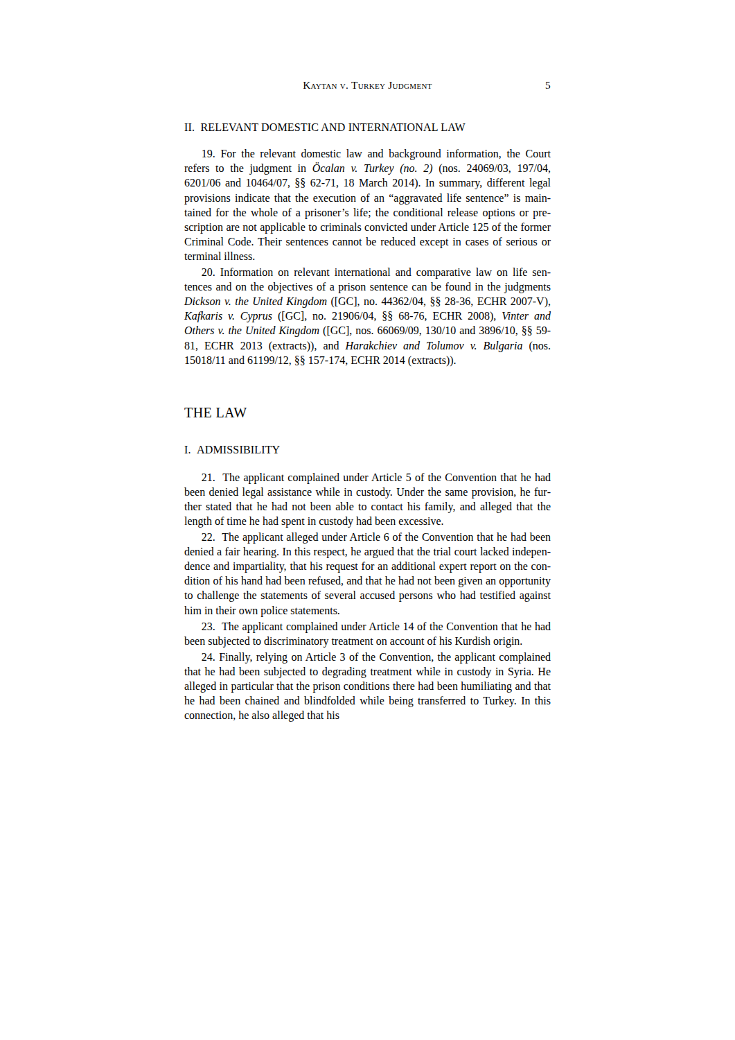Kaytan v. Turkey Judgment 5
II. Relevant domestic and international law
19. For the relevant domestic law and background information, the Court refers to the judgment in Öcalan v. Turkey (no. 2) (nos. 24069/03, 197/04, 6201/06 and 10464/07, §§ 62-71, 18 March 2014). In summary, different legal provisions indicate that the execution of an “aggravated life sentence” is maintained for the whole of a prisoner’s life; the conditional release options or prescription are not applicable to criminals convicted under Article 125 of the former Criminal Code. Their sentences cannot be reduced except in cases of serious or terminal illness.
20. Information on relevant international and comparative law on life sentences and on the objectives of a prison sentence can be found in the judgments Dickson v. the United Kingdom ([GC], no. 44362/04, §§ 28-36, ECHR 2007-V), Kafkaris v. Cyprus ([GC], no. 21906/04, §§ 68-76, ECHR 2008), Vinter and Others v. the United Kingdom ([GC], nos. 66069/09, 130/10 and 3896/10, §§ 59-81, ECHR 2013 (extracts)), and Harakchiev and Tolumov v. Bulgaria (nos. 15018/11 and 61199/12, §§ 157-174, ECHR 2014 (extracts)).
The Law
I. Admissibility
21. The applicant complained under Article 5 of the Convention that he had been denied legal assistance while in custody. Under the same provision, he further stated that he had not been able to contact his family, and alleged that the length of time he had spent in custody had been excessive.
22. The applicant alleged under Article 6 of the Convention that he had been denied a fair hearing. In this respect, he argued that the trial court lacked independence and impartiality, that his request for an additional expert report on the condition of his hand had been refused, and that he had not been given an opportunity to challenge the statements of several accused persons who had testified against him in their own police statements.
23. The applicant complained under Article 14 of the Convention that he had been subjected to discriminatory treatment on account of his Kurdish origin.
24. Finally, relying on Article 3 of the Convention, the applicant complained that he had been subjected to degrading treatment while in custody in Syria. He alleged in particular that the prison conditions there had been humiliating and that he had been chained and blindfolded while being transferred to Turkey. In this connection, he also alleged that his